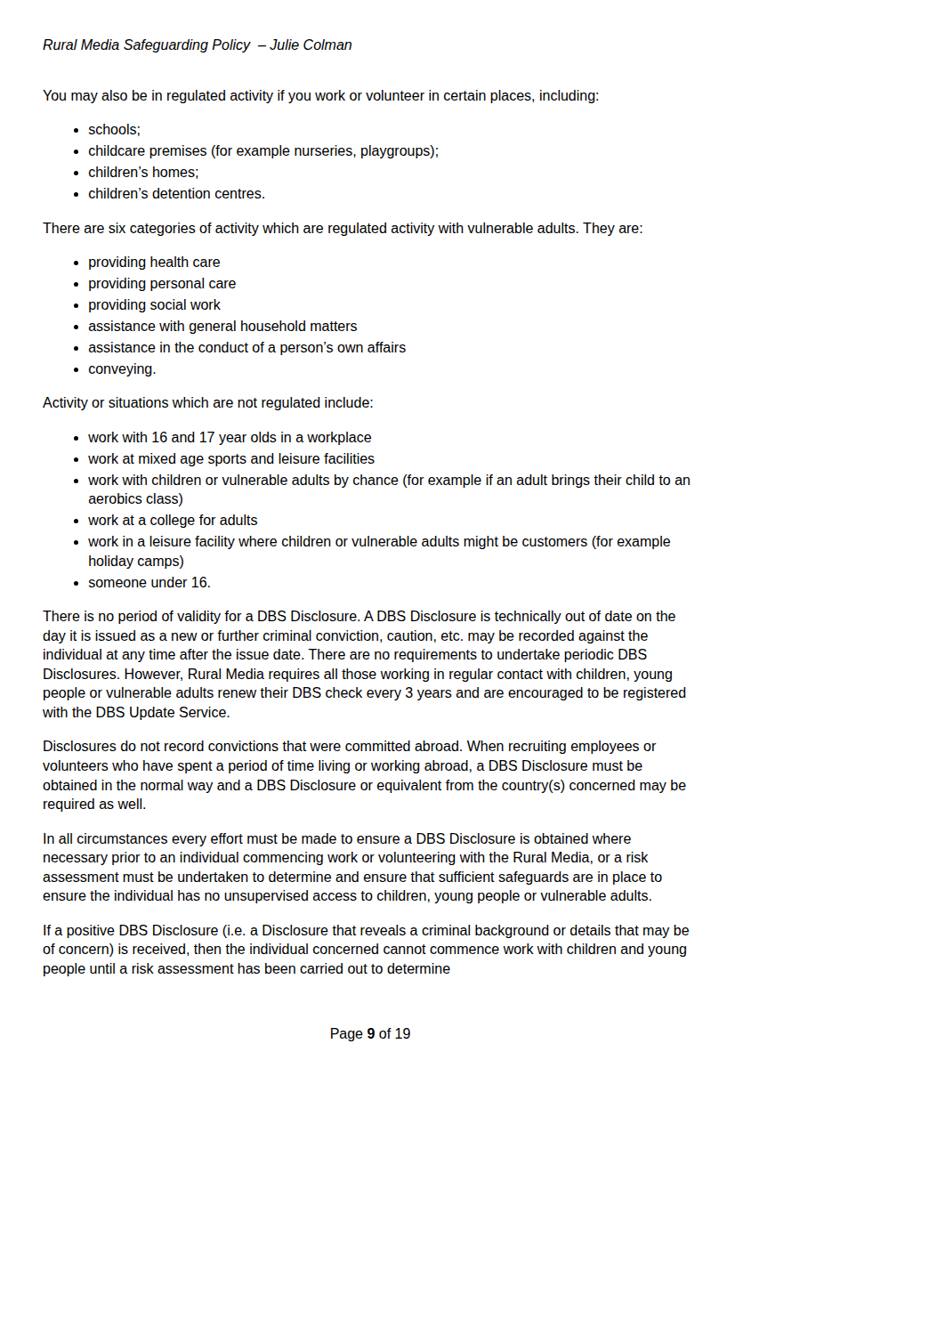Rural Media Safeguarding Policy – Julie Colman
You may also be in regulated activity if you work or volunteer in certain places, including:
schools;
childcare premises (for example nurseries, playgroups);
children’s homes;
children’s detention centres.
There are six categories of activity which are regulated activity with vulnerable adults. They are:
providing health care
providing personal care
providing social work
assistance with general household matters
assistance in the conduct of a person’s own affairs
conveying.
Activity or situations which are not regulated include:
work with 16 and 17 year olds in a workplace
work at mixed age sports and leisure facilities
work with children or vulnerable adults by chance (for example if an adult brings their child to an aerobics class)
work at a college for adults
work in a leisure facility where children or vulnerable adults might be customers (for example holiday camps)
someone under 16.
There is no period of validity for a DBS Disclosure. A DBS Disclosure is technically out of date on the day it is issued as a new or further criminal conviction, caution, etc. may be recorded against the individual at any time after the issue date. There are no requirements to undertake periodic DBS Disclosures. However, Rural Media requires all those working in regular contact with children, young people or vulnerable adults renew their DBS check every 3 years and are encouraged to be registered with the DBS Update Service.
Disclosures do not record convictions that were committed abroad. When recruiting employees or volunteers who have spent a period of time living or working abroad, a DBS Disclosure must be obtained in the normal way and a DBS Disclosure or equivalent from the country(s) concerned may be required as well.
In all circumstances every effort must be made to ensure a DBS Disclosure is obtained where necessary prior to an individual commencing work or volunteering with the Rural Media, or a risk assessment must be undertaken to determine and ensure that sufficient safeguards are in place to ensure the individual has no unsupervised access to children, young people or vulnerable adults.
If a positive DBS Disclosure (i.e. a Disclosure that reveals a criminal background or details that may be of concern) is received, then the individual concerned cannot commence work with children and young people until a risk assessment has been carried out to determine
Page 9 of 19